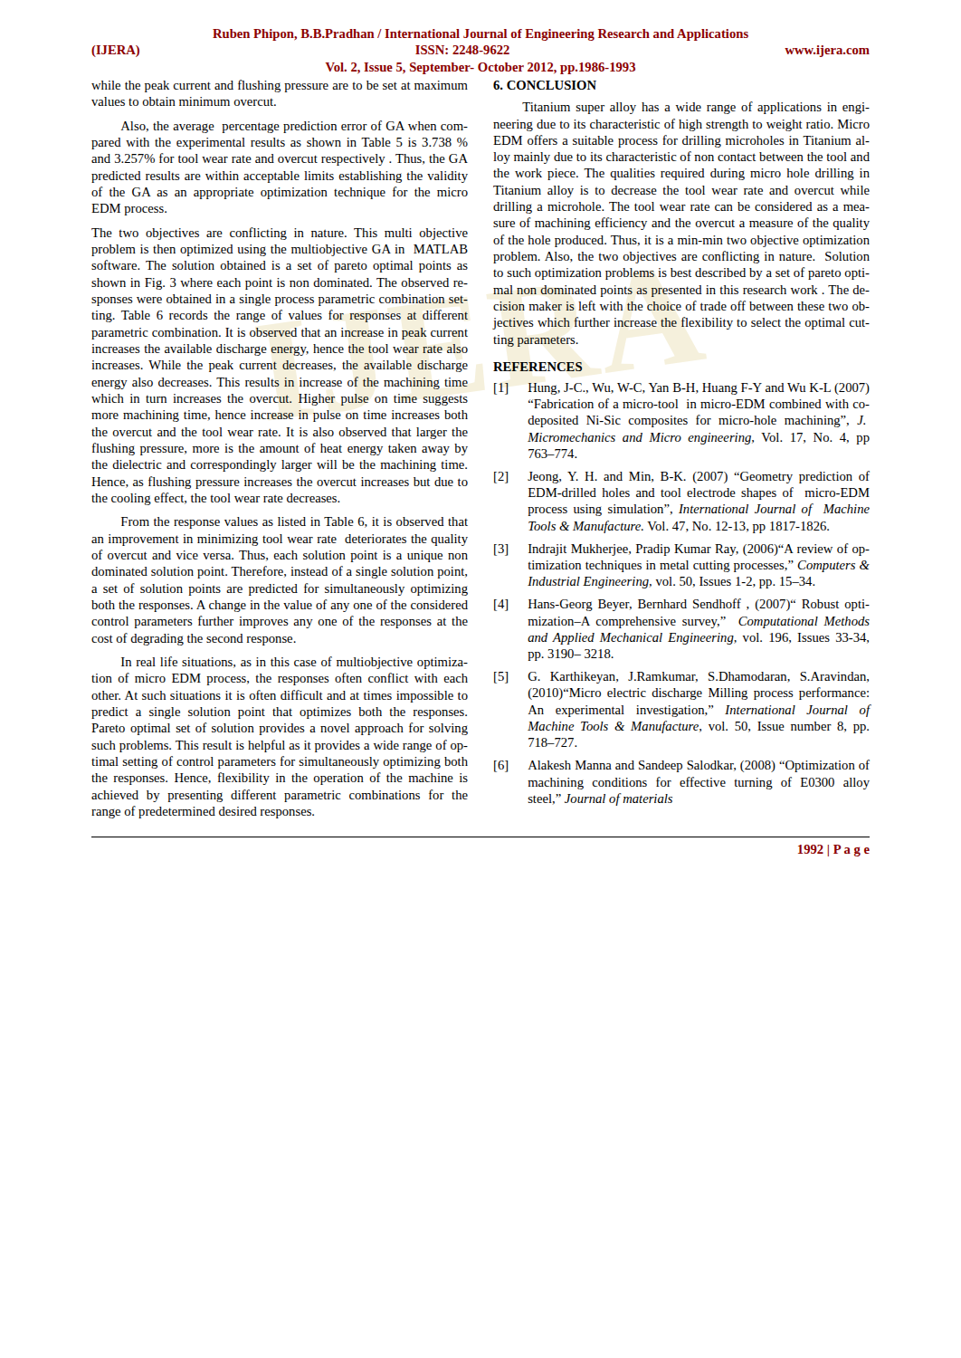IJERA
Ruben Phipon, B.B.Pradhan / International Journal of Engineering Research and Applications
(IJERA) ISSN: 2248-9622 www.ijera.com
Vol. 2, Issue 5, September- October 2012, pp.1986-1993
while the peak current and flushing pressure are to be set at maximum values to obtain minimum overcut.
Also, the average percentage prediction error of GA when compared with the experimental results as shown in Table 5 is 3.738 % and 3.257% for tool wear rate and overcut respectively . Thus, the GA predicted results are within acceptable limits establishing the validity of the GA as an appropriate optimization technique for the micro EDM process.
The two objectives are conflicting in nature. This multi objective problem is then optimized using the multiobjective GA in MATLAB software. The solution obtained is a set of pareto optimal points as shown in Fig. 3 where each point is non dominated. The observed responses were obtained in a single process parametric combination setting. Table 6 records the range of values for responses at different parametric combination. It is observed that an increase in peak current increases the available discharge energy, hence the tool wear rate also increases. While the peak current decreases, the available discharge energy also decreases. This results in increase of the machining time which in turn increases the overcut. Higher pulse on time suggests more machining time, hence increase in pulse on time increases both the overcut and the tool wear rate. It is also observed that larger the flushing pressure, more is the amount of heat energy taken away by the dielectric and correspondingly larger will be the machining time. Hence, as flushing pressure increases the overcut increases but due to the cooling effect, the tool wear rate decreases.
From the response values as listed in Table 6, it is observed that an improvement in minimizing tool wear rate deteriorates the quality of overcut and vice versa. Thus, each solution point is a unique non dominated solution point. Therefore, instead of a single solution point, a set of solution points are predicted for simultaneously optimizing both the responses. A change in the value of any one of the considered control parameters further improves any one of the responses at the cost of degrading the second response.
In real life situations, as in this case of multiobjective optimization of micro EDM process, the responses often conflict with each other. At such situations it is often difficult and at times impossible to predict a single solution point that optimizes both the responses. Pareto optimal set of solution provides a novel approach for solving such problems. This result is helpful as it provides a wide range of optimal setting of control parameters for simultaneously optimizing both the responses. Hence, flexibility in the operation of the machine is achieved by presenting different parametric combinations for the range of predetermined desired responses.
6. CONCLUSION
Titanium super alloy has a wide range of applications in engineering due to its characteristic of high strength to weight ratio. Micro EDM offers a suitable process for drilling microholes in Titanium alloy mainly due to its characteristic of non contact between the tool and the work piece. The qualities required during micro hole drilling in Titanium alloy is to decrease the tool wear rate and overcut while drilling a microhole. The tool wear rate can be considered as a measure of machining efficiency and the overcut a measure of the quality of the hole produced. Thus, it is a min-min two objective optimization problem. Also, the two objectives are conflicting in nature. Solution to such optimization problems is best described by a set of pareto optimal non dominated points as presented in this research work . The decision maker is left with the choice of trade off between these two objectives which further increase the flexibility to select the optimal cutting parameters.
REFERENCES
[1] Hung, J-C., Wu, W-C, Yan B-H, Huang F-Y and Wu K-L (2007) “Fabrication of a micro-tool in micro-EDM combined with co-deposited Ni-Sic composites for micro-hole machining”, J. Micromechanics and Micro engineering, Vol. 17, No. 4, pp 763–774.
[2] Jeong, Y. H. and Min, B-K. (2007) “Geometry prediction of EDM-drilled holes and tool electrode shapes of micro-EDM process using simulation”, International Journal of Machine Tools & Manufacture. Vol. 47, No. 12-13, pp 1817-1826.
[3] Indrajit Mukherjee, Pradip Kumar Ray, (2006)“A review of optimization techniques in metal cutting processes,” Computers & Industrial Engineering, vol. 50, Issues 1-2, pp. 15–34.
[4] Hans-Georg Beyer, Bernhard Sendhoff , (2007)“ Robust optimization–A comprehensive survey,” Computational Methods and Applied Mechanical Engineering, vol. 196, Issues 33-34, pp. 3190– 3218.
[5] G. Karthikeyan, J.Ramkumar, S.Dhamodaran, S.Aravindan,(2010)“Micro electric discharge Milling process performance: An experimental investigation,” International Journal of Machine Tools & Manufacture, vol. 50, Issue number 8, pp. 718–727.
[6] Alakesh Manna and Sandeep Salodkar, (2008) “Optimization of machining conditions for effective turning of E0300 alloy steel,” Journal of materials
1992 | P a g e